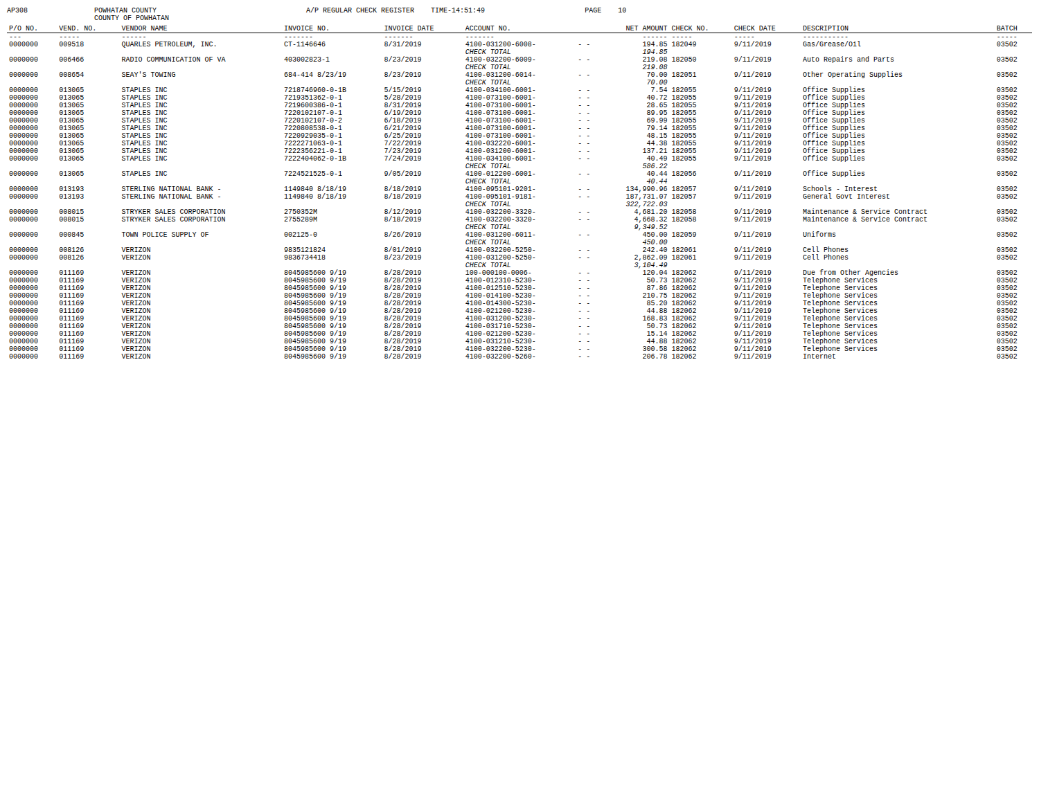AP308 POWHATAN COUNTY A/P REGULAR CHECK REGISTER TIME-14:51:49 PAGE 10 COUNTY OF POWHATAN
| P/O NO. | VEND. NO. | VENDOR NAME | INVOICE NO. | INVOICE DATE | ACCOUNT NO. | | NET AMOUNT | CHECK NO. | CHECK DATE | DESCRIPTION | BATCH |
| --- | --- | --- | --- | --- | --- | --- | --- | --- | --- | --- | --- |
| --- | ----- | ------ | ------- | ------- | ------- | | ------ | ----- | ----- | ----------- | ----- |
| 0000000 | 009518 | QUARLES PETROLEUM, INC. | CT-1146646 | 8/31/2019 | 4100-031200-6008- | - - | 194.85 | 182049 | 9/11/2019 | Gas/Grease/Oil | 03502 |
| | | | | | CHECK TOTAL | | 194.85 | | | | |
| 0000000 | 006466 | RADIO COMMUNICATION OF VA | 403002823-1 | 8/23/2019 | 4100-032200-6009- | - - | 219.08 | 182050 | 9/11/2019 | Auto Repairs and Parts | 03502 |
| | | | | | CHECK TOTAL | | 219.08 | | | | |
| 0000000 | 008654 | SEAY'S TOWING | 684-414 8/23/19 | 8/23/2019 | 4100-031200-6014- | - - | 70.00 | 182051 | 9/11/2019 | Other Operating Supplies | 03502 |
| | | | | | CHECK TOTAL | | 70.00 | | | | |
| 0000000 | 013065 | STAPLES INC | 7218746960-0-1B | 5/15/2019 | 4100-034100-6001- | - - | 7.54 | 182055 | 9/11/2019 | Office Supplies | 03502 |
| 0000000 | 013065 | STAPLES INC | 7219351362-0-1 | 5/28/2019 | 4100-073100-6001- | - - | 40.72 | 182055 | 9/11/2019 | Office Supplies | 03502 |
| 0000000 | 013065 | STAPLES INC | 7219600386-0-1 | 8/31/2019 | 4100-073100-6001- | - - | 28.65 | 182055 | 9/11/2019 | Office Supplies | 03502 |
| 0000000 | 013065 | STAPLES INC | 7220102107-0-1 | 6/19/2019 | 4100-073100-6001- | - - | 89.95 | 182055 | 9/11/2019 | Office Supplies | 03502 |
| 0000000 | 013065 | STAPLES INC | 7220102107-0-2 | 6/18/2019 | 4100-073100-6001- | - - | 69.99 | 182055 | 9/11/2019 | Office Supplies | 03502 |
| 0000000 | 013065 | STAPLES INC | 7220808538-0-1 | 6/21/2019 | 4100-073100-6001- | - - | 79.14 | 182055 | 9/11/2019 | Office Supplies | 03502 |
| 0000000 | 013065 | STAPLES INC | 7220929035-0-1 | 6/25/2019 | 4100-073100-6001- | - - | 48.15 | 182055 | 9/11/2019 | Office Supplies | 03502 |
| 0000000 | 013065 | STAPLES INC | 7222271063-0-1 | 7/22/2019 | 4100-032220-6001- | - - | 44.38 | 182055 | 9/11/2019 | Office Supplies | 03502 |
| 0000000 | 013065 | STAPLES INC | 7222356221-0-1 | 7/23/2019 | 4100-031200-6001- | - - | 137.21 | 182055 | 9/11/2019 | Office Supplies | 03502 |
| 0000000 | 013065 | STAPLES INC | 7222404062-0-1B | 7/24/2019 | 4100-034100-6001- | - - | 40.49 | 182055 | 9/11/2019 | Office Supplies | 03502 |
| | | | | | CHECK TOTAL | | 586.22 | | | | |
| 0000000 | 013065 | STAPLES INC | 7224521525-0-1 | 9/05/2019 | 4100-012200-6001- | - - | 40.44 | 182056 | 9/11/2019 | Office Supplies | 03502 |
| | | | | | CHECK TOTAL | | 40.44 | | | | |
| 0000000 | 013193 | STERLING NATIONAL BANK - | 1149840 8/18/19 | 8/18/2019 | 4100-095101-9201- | - - | 134,990.96 | 182057 | 9/11/2019 | Schools - Interest | 03502 |
| 0000000 | 013193 | STERLING NATIONAL BANK - | 1149840 8/18/19 | 8/18/2019 | 4100-095101-9181- | - - | 187,731.07 | 182057 | 9/11/2019 | General Govt Interest | 03502 |
| | | | | | CHECK TOTAL | | 322,722.03 | | | | |
| 0000000 | 008015 | STRYKER SALES CORPORATION | 2750352M | 8/12/2019 | 4100-032200-3320- | - - | 4,681.20 | 182058 | 9/11/2019 | Maintenance & Service Contract | 03502 |
| 0000000 | 008015 | STRYKER SALES CORPORATION | 2755289M | 8/18/2019 | 4100-032200-3320- | - - | 4,668.32 | 182058 | 9/11/2019 | Maintenance & Service Contract | 03502 |
| | | | | | CHECK TOTAL | | 9,349.52 | | | | |
| 0000000 | 000845 | TOWN POLICE SUPPLY OF | 002125-0 | 8/26/2019 | 4100-031200-6011- | - - | 450.00 | 182059 | 9/11/2019 | Uniforms | 03502 |
| | | | | | CHECK TOTAL | | 450.00 | | | | |
| 0000000 | 008126 | VERIZON | 9835121824 | 8/01/2019 | 4100-032200-5250- | - - | 242.40 | 182061 | 9/11/2019 | Cell Phones | 03502 |
| 0000000 | 008126 | VERIZON | 9836734418 | 8/23/2019 | 4100-031200-5250- | - - | 2,862.09 | 182061 | 9/11/2019 | Cell Phones | 03502 |
| | | | | | CHECK TOTAL | | 3,104.49 | | | | |
| 0000000 | 011169 | VERIZON | 8045985600 9/19 | 8/28/2019 | 100-000100-0006- | - - | 120.04 | 182062 | 9/11/2019 | Due from Other Agencies | 03502 |
| 0000000 | 011169 | VERIZON | 8045985600 9/19 | 8/28/2019 | 4100-012310-5230- | - - | 50.73 | 182062 | 9/11/2019 | Telephone Services | 03502 |
| 0000000 | 011169 | VERIZON | 8045985600 9/19 | 8/28/2019 | 4100-012510-5230- | - - | 87.86 | 182062 | 9/11/2019 | Telephone Services | 03502 |
| 0000000 | 011169 | VERIZON | 8045985600 9/19 | 8/28/2019 | 4100-014100-5230- | - - | 210.75 | 182062 | 9/11/2019 | Telephone Services | 03502 |
| 0000000 | 011169 | VERIZON | 8045985600 9/19 | 8/28/2019 | 4100-014300-5230- | - - | 85.20 | 182062 | 9/11/2019 | Telephone Services | 03502 |
| 0000000 | 011169 | VERIZON | 8045985600 9/19 | 8/28/2019 | 4100-021200-5230- | - - | 44.88 | 182062 | 9/11/2019 | Telephone Services | 03502 |
| 0000000 | 011169 | VERIZON | 8045985600 9/19 | 8/28/2019 | 4100-031200-5230- | - - | 168.83 | 182062 | 9/11/2019 | Telephone Services | 03502 |
| 0000000 | 011169 | VERIZON | 8045985600 9/19 | 8/28/2019 | 4100-031710-5230- | - - | 50.73 | 182062 | 9/11/2019 | Telephone Services | 03502 |
| 0000000 | 011169 | VERIZON | 8045985600 9/19 | 8/28/2019 | 4100-021200-5230- | - - | 15.14 | 182062 | 9/11/2019 | Telephone Services | 03502 |
| 0000000 | 011169 | VERIZON | 8045985600 9/19 | 8/28/2019 | 4100-031210-5230- | - - | 44.88 | 182062 | 9/11/2019 | Telephone Services | 03502 |
| 0000000 | 011169 | VERIZON | 8045985600 9/19 | 8/28/2019 | 4100-032200-5230- | - - | 300.58 | 182062 | 9/11/2019 | Telephone Services | 03502 |
| 0000000 | 011169 | VERIZON | 8045985600 9/19 | 8/28/2019 | 4100-032200-5260- | - - | 206.78 | 182062 | 9/11/2019 | Internet | 03502 |